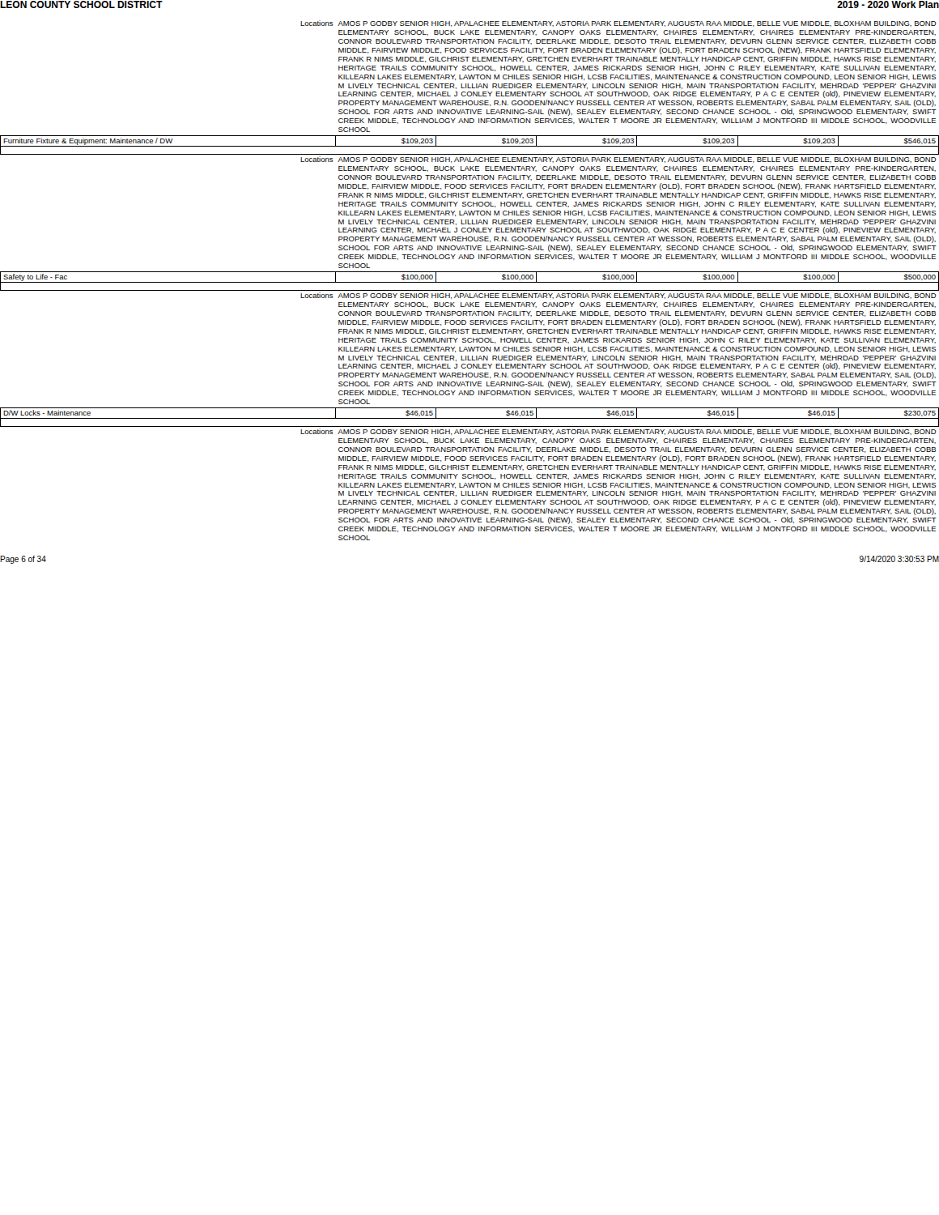LEON COUNTY SCHOOL DISTRICT 2019 - 2020 Work Plan
| Locations | AMOS P GODBY SENIOR HIGH, APALACHEE ELEMENTARY, ASTORIA PARK ELEMENTARY, AUGUSTA RAA MIDDLE, BELLE VUE MIDDLE, BLOXHAM BUILDING, BOND ELEMENTARY SCHOOL, BUCK LAKE ELEMENTARY, CANOPY OAKS ELEMENTARY, CHAIRES ELEMENTARY, CHAIRES ELEMENTARY PRE-KINDERGARTEN, CONNOR BOULEVARD TRANSPORTATION FACILITY, DEERLAKE MIDDLE, DESOTO TRAIL ELEMENTARY, DEVURN GLENN SERVICE CENTER, ELIZABETH COBB MIDDLE, FAIRVIEW MIDDLE, FOOD SERVICES FACILITY, FORT BRADEN ELEMENTARY (OLD), FORT BRADEN SCHOOL (NEW), FRANK HARTSFIELD ELEMENTARY, FRANK R NIMS MIDDLE, GILCHRIST ELEMENTARY, GRETCHEN EVERHART TRAINABLE MENTALLY HANDICAP CENT, GRIFFIN MIDDLE, HAWKS RISE ELEMENTARY, HERITAGE TRAILS COMMUNITY SCHOOL, HOWELL CENTER, JAMES RICKARDS SENIOR HIGH, JOHN C RILEY ELEMENTARY, KATE SULLIVAN ELEMENTARY, KILLEARN LAKES ELEMENTARY, LAWTON M CHILES SENIOR HIGH, LCSB FACILITIES, MAINTENANCE & CONSTRUCTION COMPOUND, LEON SENIOR HIGH, LEWIS M LIVELY TECHNICAL CENTER, LILLIAN RUEDIGER ELEMENTARY, LINCOLN SENIOR HIGH, MAIN TRANSPORTATION FACILITY, MEHRDAD 'PEPPER' GHAZVINI LEARNING CENTER, MICHAEL J CONLEY ELEMENTARY SCHOOL AT SOUTHWOOD, OAK RIDGE ELEMENTARY, P A C E CENTER (old), PINEVIEW ELEMENTARY, PROPERTY MANAGEMENT WAREHOUSE, R.N. GOODEN/NANCY RUSSELL CENTER AT WESSON, ROBERTS ELEMENTARY, SABAL PALM ELEMENTARY, SAIL (OLD), SCHOOL FOR ARTS AND INNOVATIVE LEARNING-SAIL (NEW), SEALEY ELEMENTARY, SECOND CHANCE SCHOOL - Old, SPRINGWOOD ELEMENTARY, SWIFT CREEK MIDDLE, TECHNOLOGY AND INFORMATION SERVICES, WALTER T MOORE JR ELEMENTARY, WILLIAM J MONTFORD III MIDDLE SCHOOL, WOODVILLE SCHOOL |
| Furniture Fixture & Equipment: Maintenance / DW | $109,203 | $109,203 | $109,203 | $109,203 | $109,203 | $546,015 |
| Locations | AMOS P GODBY SENIOR HIGH, APALACHEE ELEMENTARY, ASTORIA PARK ELEMENTARY, AUGUSTA RAA MIDDLE, BELLE VUE MIDDLE, BLOXHAM BUILDING, BOND ELEMENTARY SCHOOL, BUCK LAKE ELEMENTARY, CANOPY OAKS ELEMENTARY, CHAIRES ELEMENTARY, CHAIRES ELEMENTARY PRE-KINDERGARTEN, CONNOR BOULEVARD TRANSPORTATION FACILITY, DEERLAKE MIDDLE, DESOTO TRAIL ELEMENTARY, DEVURN GLENN SERVICE CENTER, ELIZABETH COBB MIDDLE, FAIRVIEW MIDDLE, FOOD SERVICES FACILITY, FORT BRADEN ELEMENTARY (OLD), FORT BRADEN SCHOOL (NEW), FRANK HARTSFIELD ELEMENTARY, FRANK R NIMS MIDDLE, GILCHRIST ELEMENTARY, GRETCHEN EVERHART TRAINABLE MENTALLY HANDICAP CENT, GRIFFIN MIDDLE, HAWKS RISE ELEMENTARY, HERITAGE TRAILS COMMUNITY SCHOOL, HOWELL CENTER, JAMES RICKARDS SENIOR HIGH, JOHN C RILEY ELEMENTARY, KATE SULLIVAN ELEMENTARY, KILLEARN LAKES ELEMENTARY, LAWTON M CHILES SENIOR HIGH, LCSB FACILITIES, MAINTENANCE & CONSTRUCTION COMPOUND, LEON SENIOR HIGH, LEWIS M LIVELY TECHNICAL CENTER, LILLIAN RUEDIGER ELEMENTARY, LINCOLN SENIOR HIGH, MAIN TRANSPORTATION FACILITY, MEHRDAD 'PEPPER' GHAZVINI LEARNING CENTER, MICHAEL J CONLEY ELEMENTARY SCHOOL AT SOUTHWOOD, OAK RIDGE ELEMENTARY, P A C E CENTER (old), PINEVIEW ELEMENTARY, PROPERTY MANAGEMENT WAREHOUSE, R.N. GOODEN/NANCY RUSSELL CENTER AT WESSON, ROBERTS ELEMENTARY, SABAL PALM ELEMENTARY, SAIL (OLD), SCHOOL FOR ARTS AND INNOVATIVE LEARNING-SAIL (NEW), SEALEY ELEMENTARY, SECOND CHANCE SCHOOL - Old, SPRINGWOOD ELEMENTARY, SWIFT CREEK MIDDLE, TECHNOLOGY AND INFORMATION SERVICES, WALTER T MOORE JR ELEMENTARY, WILLIAM J MONTFORD III MIDDLE SCHOOL, WOODVILLE SCHOOL |
| Safety to Life - Fac | $100,000 | $100,000 | $100,000 | $100,000 | $100,000 | $500,000 |
| Locations | AMOS P GODBY SENIOR HIGH, APALACHEE ELEMENTARY, ASTORIA PARK ELEMENTARY, AUGUSTA RAA MIDDLE, BELLE VUE MIDDLE, BLOXHAM BUILDING, BOND ELEMENTARY SCHOOL, BUCK LAKE ELEMENTARY, CANOPY OAKS ELEMENTARY, CHAIRES ELEMENTARY, CHAIRES ELEMENTARY PRE-KINDERGARTEN, CONNOR BOULEVARD TRANSPORTATION FACILITY, DEERLAKE MIDDLE, DESOTO TRAIL ELEMENTARY, DEVURN GLENN SERVICE CENTER, ELIZABETH COBB MIDDLE, FAIRVIEW MIDDLE, FOOD SERVICES FACILITY, FORT BRADEN ELEMENTARY (OLD), FORT BRADEN SCHOOL (NEW), FRANK HARTSFIELD ELEMENTARY, FRANK R NIMS MIDDLE, GILCHRIST ELEMENTARY, GRETCHEN EVERHART TRAINABLE MENTALLY HANDICAP CENT, GRIFFIN MIDDLE, HAWKS RISE ELEMENTARY, HERITAGE TRAILS COMMUNITY SCHOOL, HOWELL CENTER, JAMES RICKARDS SENIOR HIGH, JOHN C RILEY ELEMENTARY, KATE SULLIVAN ELEMENTARY, KILLEARN LAKES ELEMENTARY, LAWTON M CHILES SENIOR HIGH, LCSB FACILITIES, MAINTENANCE & CONSTRUCTION COMPOUND, LEON SENIOR HIGH, LEWIS M LIVELY TECHNICAL CENTER, LILLIAN RUEDIGER ELEMENTARY, LINCOLN SENIOR HIGH, MAIN TRANSPORTATION FACILITY, MEHRDAD 'PEPPER' GHAZVINI LEARNING CENTER, MICHAEL J CONLEY ELEMENTARY SCHOOL AT SOUTHWOOD, OAK RIDGE ELEMENTARY, P A C E CENTER (old), PINEVIEW ELEMENTARY, PROPERTY MANAGEMENT WAREHOUSE, R.N. GOODEN/NANCY RUSSELL CENTER AT WESSON, ROBERTS ELEMENTARY, SABAL PALM ELEMENTARY, SAIL (OLD), SCHOOL FOR ARTS AND INNOVATIVE LEARNING-SAIL (NEW), SEALEY ELEMENTARY, SECOND CHANCE SCHOOL - Old, SPRINGWOOD ELEMENTARY, SWIFT CREEK MIDDLE, TECHNOLOGY AND INFORMATION SERVICES, WALTER T MOORE JR ELEMENTARY, WILLIAM J MONTFORD III MIDDLE SCHOOL, WOODVILLE SCHOOL |
| D/W Locks - Maintenance | $46,015 | $46,015 | $46,015 | $46,015 | $46,015 | $230,075 |
| Locations | AMOS P GODBY SENIOR HIGH, APALACHEE ELEMENTARY, ASTORIA PARK ELEMENTARY, AUGUSTA RAA MIDDLE, BELLE VUE MIDDLE, BLOXHAM BUILDING, BOND ELEMENTARY SCHOOL, BUCK LAKE ELEMENTARY, CANOPY OAKS ELEMENTARY, CHAIRES ELEMENTARY, CHAIRES ELEMENTARY PRE-KINDERGARTEN, CONNOR BOULEVARD TRANSPORTATION FACILITY, DEERLAKE MIDDLE, DESOTO TRAIL ELEMENTARY, DEVURN GLENN SERVICE CENTER, ELIZABETH COBB MIDDLE, FAIRVIEW MIDDLE, FOOD SERVICES FACILITY, FORT BRADEN ELEMENTARY (OLD), FORT BRADEN SCHOOL (NEW), FRANK HARTSFIELD ELEMENTARY, FRANK R NIMS MIDDLE, GILCHRIST ELEMENTARY, GRETCHEN EVERHART TRAINABLE MENTALLY HANDICAP CENT, GRIFFIN MIDDLE, HAWKS RISE ELEMENTARY, HERITAGE TRAILS COMMUNITY SCHOOL, HOWELL CENTER, JAMES RICKARDS SENIOR HIGH, JOHN C RILEY ELEMENTARY, KATE SULLIVAN ELEMENTARY, KILLEARN LAKES ELEMENTARY, LAWTON M CHILES SENIOR HIGH, LCSB FACILITIES, MAINTENANCE & CONSTRUCTION COMPOUND, LEON SENIOR HIGH, LEWIS M LIVELY TECHNICAL CENTER, LILLIAN RUEDIGER ELEMENTARY, LINCOLN SENIOR HIGH, MAIN TRANSPORTATION FACILITY, MEHRDAD 'PEPPER' GHAZVINI LEARNING CENTER, MICHAEL J CONLEY ELEMENTARY SCHOOL AT SOUTHWOOD, OAK RIDGE ELEMENTARY, P A C E CENTER (old), PINEVIEW ELEMENTARY, PROPERTY MANAGEMENT WAREHOUSE, R.N. GOODEN/NANCY RUSSELL CENTER AT WESSON, ROBERTS ELEMENTARY, SABAL PALM ELEMENTARY, SAIL (OLD), SCHOOL FOR ARTS AND INNOVATIVE LEARNING-SAIL (NEW), SEALEY ELEMENTARY, SECOND CHANCE SCHOOL - Old, SPRINGWOOD ELEMENTARY, SWIFT CREEK MIDDLE, TECHNOLOGY AND INFORMATION SERVICES, WALTER T MOORE JR ELEMENTARY, WILLIAM J MONTFORD III MIDDLE SCHOOL, WOODVILLE SCHOOL |
Page 6 of 34 9/14/2020 3:30:53 PM